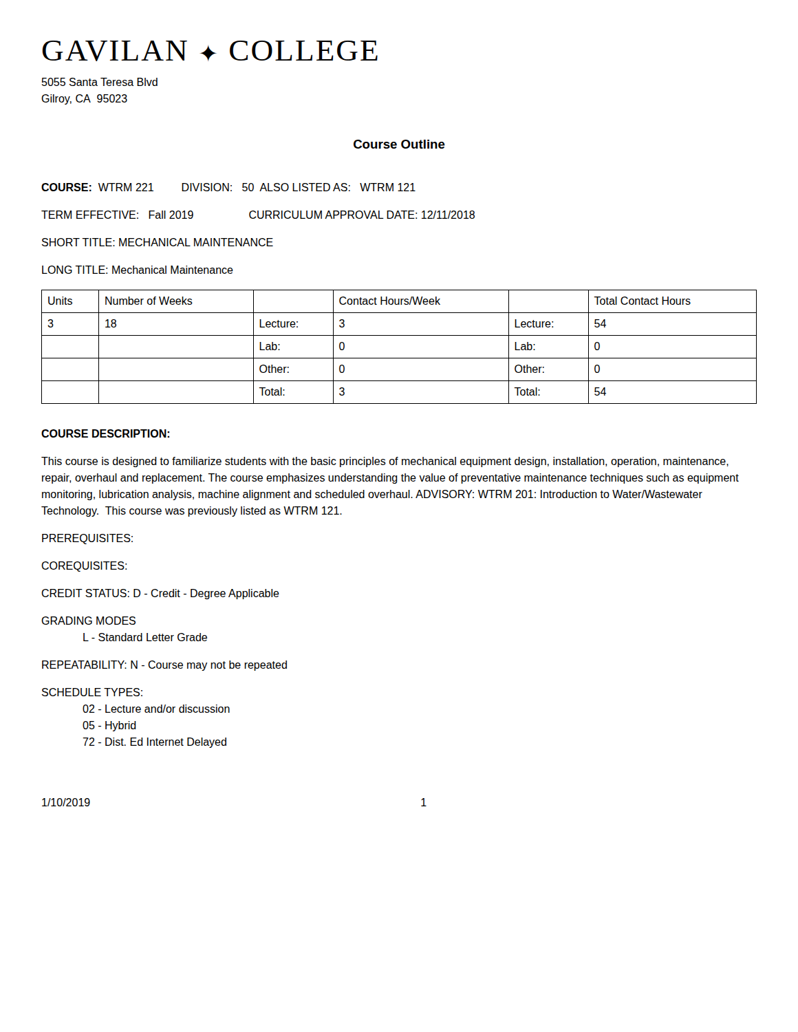GAVILAN ✦ COLLEGE
5055 Santa Teresa Blvd
Gilroy, CA 95023
Course Outline
COURSE: WTRM 221 DIVISION: 50 ALSO LISTED AS: WTRM 121
TERM EFFECTIVE: Fall 2019 CURRICULUM APPROVAL DATE: 12/11/2018
SHORT TITLE: MECHANICAL MAINTENANCE
LONG TITLE: Mechanical Maintenance
| Units | Number of Weeks | | Contact Hours/Week | | Total Contact Hours |
| 3 | 18 | Lecture: | 3 | Lecture: | 54 |
| | | Lab: | 0 | Lab: | 0 |
| | | Other: | 0 | Other: | 0 |
| | | Total: | 3 | Total: | 54 |
COURSE DESCRIPTION:
This course is designed to familiarize students with the basic principles of mechanical equipment design, installation, operation, maintenance, repair, overhaul and replacement. The course emphasizes understanding the value of preventative maintenance techniques such as equipment monitoring, lubrication analysis, machine alignment and scheduled overhaul. ADVISORY: WTRM 201: Introduction to Water/Wastewater Technology. This course was previously listed as WTRM 121.
PREREQUISITES:
COREQUISITES:
CREDIT STATUS: D - Credit - Degree Applicable
GRADING MODES
L - Standard Letter Grade
REPEATABILITY: N - Course may not be repeated
SCHEDULE TYPES:
02 - Lecture and/or discussion
05 - Hybrid
72 - Dist. Ed Internet Delayed
1/10/2019 1